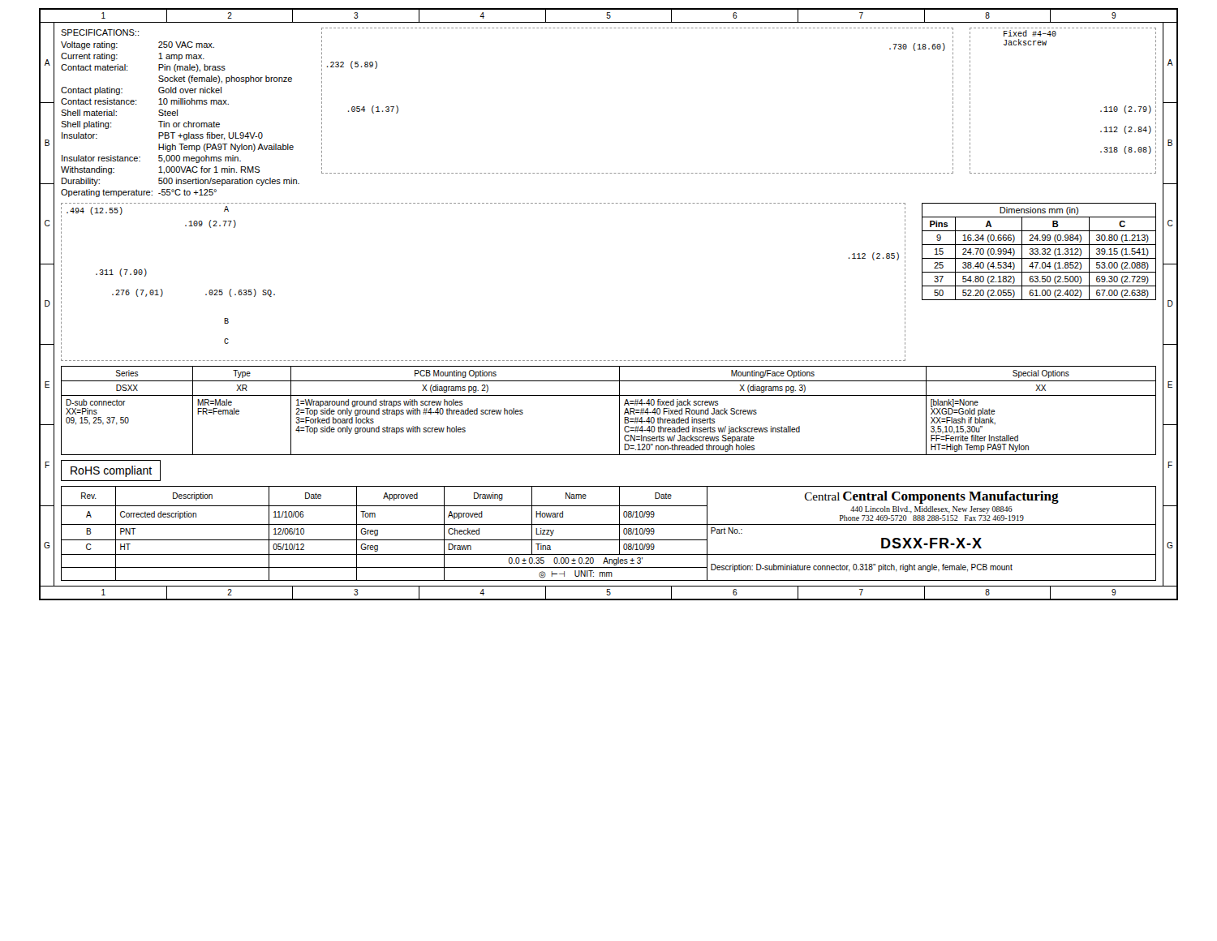1
2
3
4
5
6
7
8
9
A
B
C
D
E
F
G
SPECIFICATIONS::
| Voltage rating: | 250 VAC max. |
| Current rating: | 1 amp max. |
| Contact material: | Pin (male), brass |
| | Socket (female), phosphor bronze |
| Contact plating: | Gold over nickel |
| Contact resistance: | 10 milliohms max. |
| Shell material: | Steel |
| Shell plating: | Tin or chromate |
| Insulator: | PBT +glass fiber, UL94V-0 |
| | High Temp (PA9T Nylon) Available |
| Insulator resistance: | 5,000 megohms min. |
| Withstanding: | 1,000VAC for 1 min. RMS |
| Durability: | 500 insertion/separation cycles min. |
| Operating temperature: | -55°C to +125° |
.232 (5.89) .054 (1.37) .730 (18.60)
Fixed #4−40
Jackscrew .110 (2.79) .112 (2.84) .318 (8.08)
.494 (12.55) A .109 (2.77) .311 (7.90) .276 (7,01) .025 (.635) SQ. B C .112 (2.85)
Dimensions mm (in)
| Pins | A | B | C |
| --- | --- | --- | --- |
| 9 | 16.34 (0.666) | 24.99 (0.984) | 30.80 (1.213) |
| 15 | 24.70 (0.994) | 33.32 (1.312) | 39.15 (1.541) |
| 25 | 38.40 (4.534) | 47.04 (1.852) | 53.00 (2.088) |
| 37 | 54.80 (2.182) | 63.50 (2.500) | 69.30 (2.729) |
| 50 | 52.20 (2.055) | 61.00 (2.402) | 67.00 (2.638) |
| Series | Type | PCB Mounting Options | Mounting/Face Options | Special Options |
| --- | --- | --- | --- | --- |
| DSXX | XR | X (diagrams pg. 2) | X (diagrams pg. 3) | XX |
| D-sub connector XX=Pins 09, 15, 25, 37, 50 | MR=Male FR=Female | 1=Wraparound ground straps with screw holes 2=Top side only ground straps with #4-40 threaded screw holes 3=Forked board locks 4=Top side only ground straps with screw holes | A=#4-40 fixed jack screws AR=#4-40 Fixed Round Jack Screws B=#4-40 threaded inserts C=#4-40 threaded inserts w/ jackscrews installed CN=Inserts w/ Jackscrews Separate D=.120” non-threaded through holes | [blank]=None XXGD=Gold plate XX=Flash if blank, 3,5,10,15,30u” FF=Ferrite filter Installed HT=High Temp PA9T Nylon |
RoHS compliant
| Rev. | Description | Date | Approved | Drawing | Name | Date | Central Central Components Manufacturing 440 Lincoln Blvd., Middlesex, New Jersey 08846 Phone 732 469-5720 888 288-5152 Fax 732 469-1919 |
| A | Corrected description | 11/10/06 | Tom | Approved | Howard | 08/10/99 |
| B | PNT | 12/06/10 | Greg | Checked | Lizzy | 08/10/99 | Part No.: DSXX-FR-X-X |
| C | HT | 05/10/12 | Greg | Drawn | Tina | 08/10/99 |
| | | | | 0.0 ± 0.35 0.00 ± 0.20 Angles ± 3' | Description: D-subminiature connector, 0.318” pitch, right angle, female, PCB mount |
| | | | | ◎ ⊢⊣ UNIT: mm |
A
B
C
D
E
F
G
1
2
3
4
5
6
7
8
9